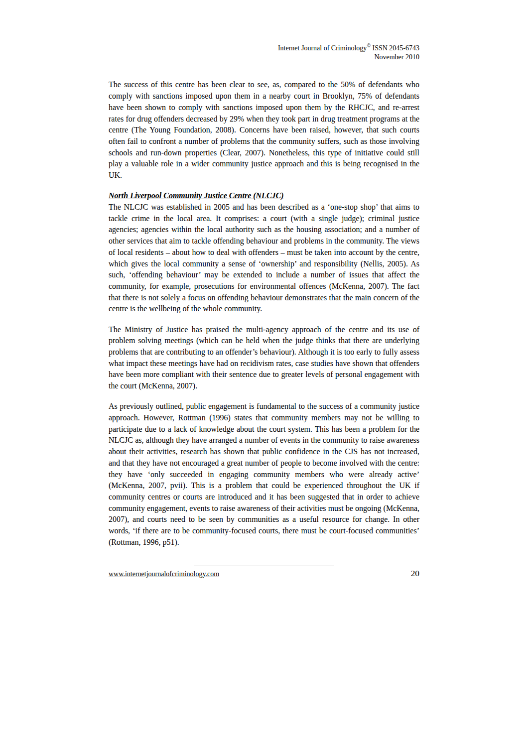Internet Journal of Criminology© ISSN 2045-6743
November 2010
The success of this centre has been clear to see, as, compared to the 50% of defendants who comply with sanctions imposed upon them in a nearby court in Brooklyn, 75% of defendants have been shown to comply with sanctions imposed upon them by the RHCJC, and re-arrest rates for drug offenders decreased by 29% when they took part in drug treatment programs at the centre (The Young Foundation, 2008). Concerns have been raised, however, that such courts often fail to confront a number of problems that the community suffers, such as those involving schools and run-down properties (Clear, 2007). Nonetheless, this type of initiative could still play a valuable role in a wider community justice approach and this is being recognised in the UK.
North Liverpool Community Justice Centre (NLCJC)
The NLCJC was established in 2005 and has been described as a ‘one-stop shop’ that aims to tackle crime in the local area. It comprises: a court (with a single judge); criminal justice agencies; agencies within the local authority such as the housing association; and a number of other services that aim to tackle offending behaviour and problems in the community. The views of local residents – about how to deal with offenders – must be taken into account by the centre, which gives the local community a sense of ‘ownership’ and responsibility (Nellis, 2005). As such, ‘offending behaviour’ may be extended to include a number of issues that affect the community, for example, prosecutions for environmental offences (McKenna, 2007). The fact that there is not solely a focus on offending behaviour demonstrates that the main concern of the centre is the wellbeing of the whole community.
The Ministry of Justice has praised the multi-agency approach of the centre and its use of problem solving meetings (which can be held when the judge thinks that there are underlying problems that are contributing to an offender’s behaviour). Although it is too early to fully assess what impact these meetings have had on recidivism rates, case studies have shown that offenders have been more compliant with their sentence due to greater levels of personal engagement with the court (McKenna, 2007).
As previously outlined, public engagement is fundamental to the success of a community justice approach. However, Rottman (1996) states that community members may not be willing to participate due to a lack of knowledge about the court system. This has been a problem for the NLCJC as, although they have arranged a number of events in the community to raise awareness about their activities, research has shown that public confidence in the CJS has not increased, and that they have not encouraged a great number of people to become involved with the centre: they have ‘only succeeded in engaging community members who were already active’ (McKenna, 2007, pvii). This is a problem that could be experienced throughout the UK if community centres or courts are introduced and it has been suggested that in order to achieve community engagement, events to raise awareness of their activities must be ongoing (McKenna, 2007), and courts need to be seen by communities as a useful resource for change. In other words, ‘if there are to be community-focused courts, there must be court-focused communities’ (Rottman, 1996, p51).
www.internetjournalofcriminology.com 20